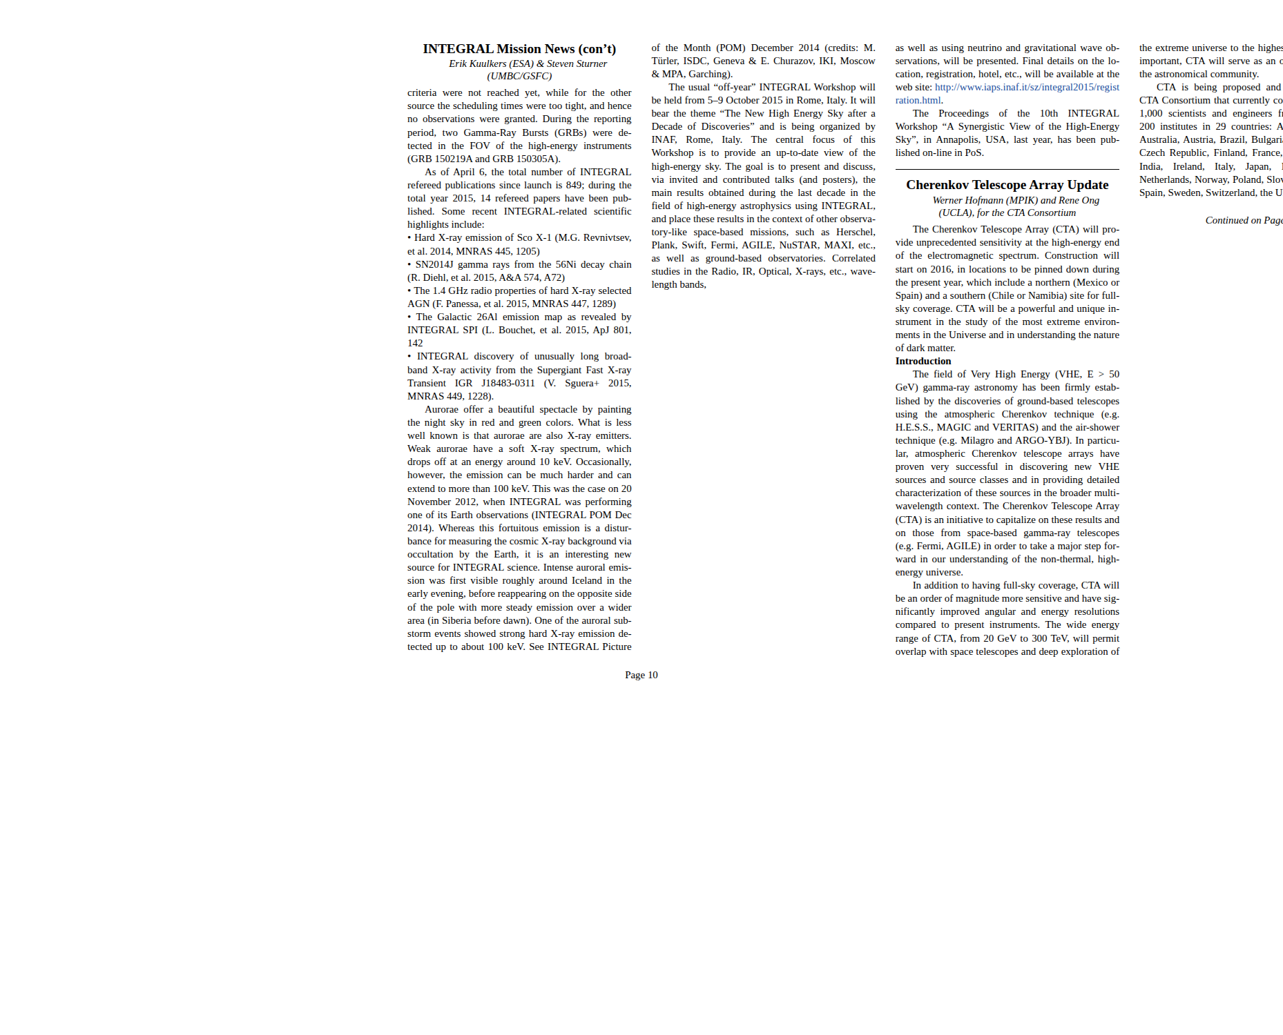INTEGRAL Mission News (con’t)
Erik Kuulkers (ESA) & Steven Sturner (UMBC/GSFC)
criteria were not reached yet, while for the other source the scheduling times were too tight, and hence no observations were granted. During the reporting period, two Gamma-Ray Bursts (GRBs) were detected in the FOV of the high-energy instruments (GRB 150219A and GRB 150305A).
As of April 6, the total number of INTEGRAL refereed publications since launch is 849; during the total year 2015, 14 refereed papers have been published. Some recent INTEGRAL-related scientific highlights include:
• Hard X-ray emission of Sco X-1 (M.G. Revnivtsev, et al. 2014, MNRAS 445, 1205)
• SN2014J gamma rays from the 56Ni decay chain (R. Diehl, et al. 2015, A&A 574, A72)
• The 1.4 GHz radio properties of hard X-ray selected AGN (F. Panessa, et al. 2015, MNRAS 447, 1289)
• The Galactic 26Al emission map as revealed by INTEGRAL SPI (L. Bouchet, et al. 2015, ApJ 801, 142
• INTEGRAL discovery of unusually long broad-band X-ray activity from the Supergiant Fast X-ray Transient IGR J18483-0311 (V. Sguera+ 2015, MNRAS 449, 1228).
Aurorae offer a beautiful spectacle by painting the night sky in red and green colors. What is less well known is that aurorae are also X-ray emitters. Weak aurorae have a soft X-ray spectrum, which drops off at an energy around 10 keV. Occasionally, however, the emission can be much harder and can extend to more than 100 keV. This was the case on 20 November 2012, when INTEGRAL was performing one of its Earth observations (INTEGRAL POM Dec 2014). Whereas this fortuitous emission is a disturbance for measuring the cosmic X-ray background via occultation by the Earth, it is an interesting new source for INTEGRAL science. Intense auroral emission was first visible roughly around Iceland in the early evening, before reappearing on the opposite side of the pole with more steady emission over a wider area (in Siberia before dawn). One of the auroral sub-storm events showed strong hard X-ray emission detected up to about 100 keV. See INTEGRAL Picture of the Month (POM) December 2014 (credits: M. Türler, ISDC, Geneva & E. Churazov, IKI, Moscow & MPA, Garching).
The usual “off-year” INTEGRAL Workshop will be held from 5–9 October 2015 in Rome, Italy. It will bear the theme “The New High Energy Sky after a Decade of Discoveries” and is being organized by INAF, Rome, Italy. The central focus of this Workshop is to provide an up-to-date view of the high-energy sky. The goal is to present and discuss, via invited and contributed talks (and posters), the main results obtained during the last decade in the field of high-energy astrophysics using INTEGRAL, and place these results in the context of other observatory-like space-based missions, such as Herschel, Plank, Swift, Fermi, AGILE, NuSTAR, MAXI, etc., as well as ground-based observatories. Correlated studies in the Radio, IR, Optical, X-rays, etc., wavelength bands,
as well as using neutrino and gravitational wave observations, will be presented. Final details on the location, registration, hotel, etc., will be available at the web site: http://www.iaps.inaf.it/sz/integral2015/registration.html.
The Proceedings of the 10th INTEGRAL Workshop “A Synergistic View of the High-Energy Sky”, in Annapolis, USA, last year, has been published on-line in PoS.
Cherenkov Telescope Array Update
Werner Hofmann (MPIK) and Rene Ong
(UCLA), for the CTA Consortium
The Cherenkov Telescope Array (CTA) will provide unprecedented sensitivity at the high-energy end of the electromagnetic spectrum. Construction will start on 2016, in locations to be pinned down during the present year, which include a northern (Mexico or Spain) and a southern (Chile or Namibia) site for full-sky coverage. CTA will be a powerful and unique instrument in the study of the most extreme environments in the Universe and in understanding the nature of dark matter.
Introduction
The field of Very High Energy (VHE, E > 50 GeV) gamma-ray astronomy has been firmly established by the discoveries of ground-based telescopes using the atmospheric Cherenkov technique (e.g. H.E.S.S., MAGIC and VERITAS) and the air-shower technique (e.g. Milagro and ARGO-YBJ). In particular, atmospheric Cherenkov telescope arrays have proven very successful in discovering new VHE sources and source classes and in providing detailed characterization of these sources in the broader multiwavelength context. The Cherenkov Telescope Array (CTA) is an initiative to capitalize on these results and on those from space-based gamma-ray telescopes (e.g. Fermi, AGILE) in order to take a major step forward in our understanding of the non-thermal, high-energy universe.
In addition to having full-sky coverage, CTA will be an order of magnitude more sensitive and have significantly improved angular and energy resolutions compared to present instruments. The wide energy range of CTA, from 20 GeV to 300 TeV, will permit overlap with space telescopes and deep exploration of the extreme universe to the highest energies. Equally important, CTA will serve as an open observatory to the astronomical community.
CTA is being proposed and developed by the CTA Consortium that currently consists of more than 1,000 scientists and engineers from approximately 200 institutes in 29 countries: Argentina, Armenia, Australia, Austria, Brazil, Bulgaria, Canada, Croatia, Czech Republic, Finland, France, Germany, Greece, India, Ireland, Italy, Japan, Mexico, Namibia, Netherlands, Norway, Poland, Slovenia, South Africa, Spain, Sweden, Switzerland, the UK and the US.
Continued on Page 11
Page 10